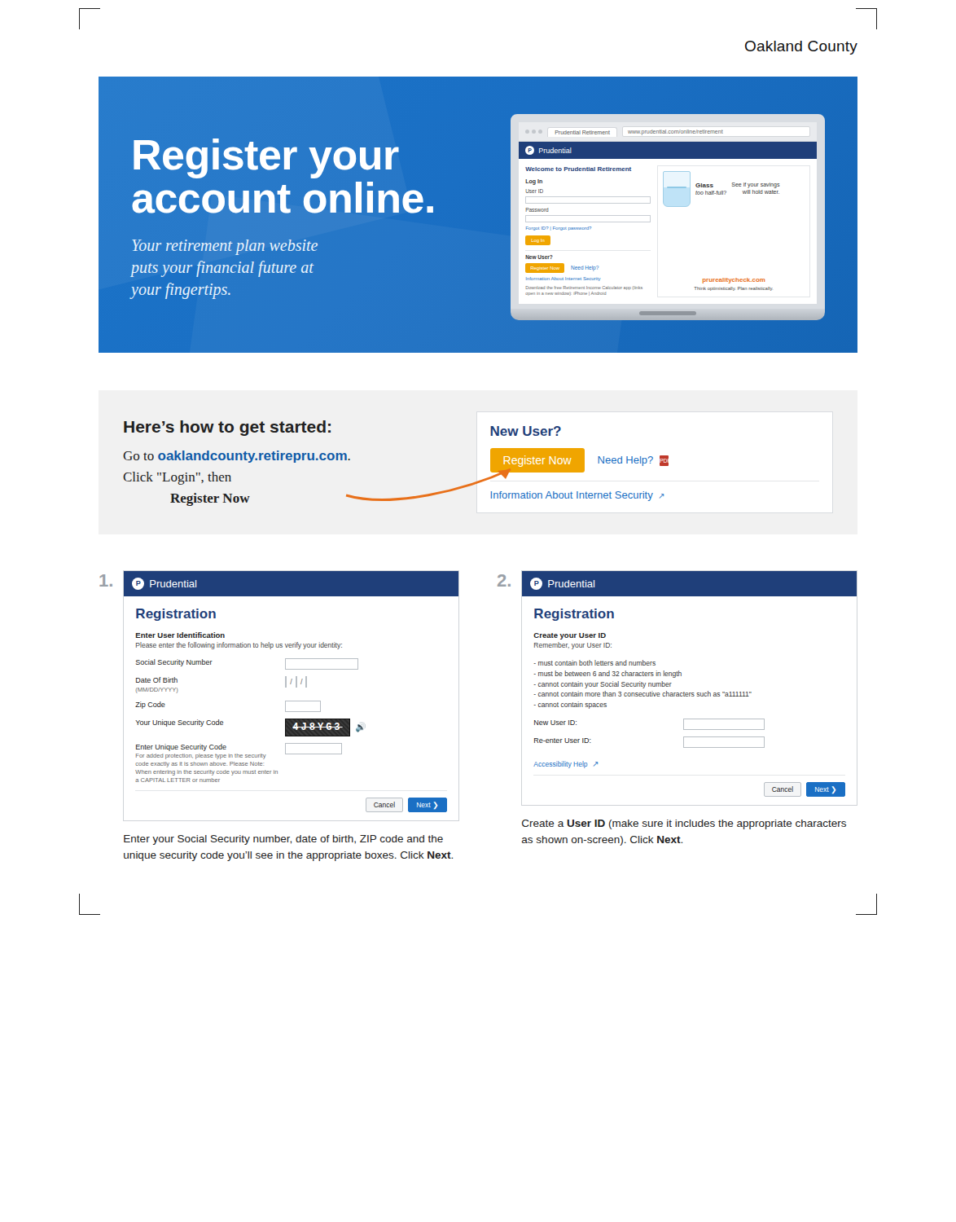Oakland County
Register your
account online.
Your retirement plan website puts your financial future at your fingertips.
Prudential Retirement www.prudential.com/online/retirement
P Prudential
Welcome to Prudential Retirement
Log In
User ID
Password
Forgot ID? | Forgot password?
Log In
New User?
Register Now Need Help?
Information About Internet Security
Download the free Retirement Income Calculator app (links open in a new window): iPhone | Android
Glass too half-full?
See if your savings
will hold water.
prurealitycheck.com
Think optimistically. Plan realistically.
Here’s how to get started:
Go to oaklandcounty.retirepru.com.
Click "Login", then
Register Now
New User?
Register Now Need Help? PDF
Information About Internet Security ↗
1.
P Prudential
Registration
Enter User Identification
Please enter the following information to help us verify your identity:
Social Security Number
Date Of Birth (MM/DD/YYYY)
/ /
Zip Code
Your Unique Security Code
4J8YG3 🔊
Enter Unique Security Code For added protection, please type in the security code exactly as it is shown above. Please Note: When entering in the security code you must enter in a CAPITAL LETTER or number
Cancel Next ❯
Enter your Social Security number, date of birth, ZIP code and the unique security code you’ll see in the appropriate boxes. Click Next.
2.
P Prudential
Registration
Create your User ID
Remember, your User ID:
must contain both letters and numbers
must be between 6 and 32 characters in length
cannot contain your Social Security number
cannot contain more than 3 consecutive characters such as "a111111"
cannot contain spaces
New User ID:
Re-enter User ID:
Accessibility Help ↗
Cancel Next ❯
Create a User ID (make sure it includes the appropriate characters as shown on-screen). Click Next.